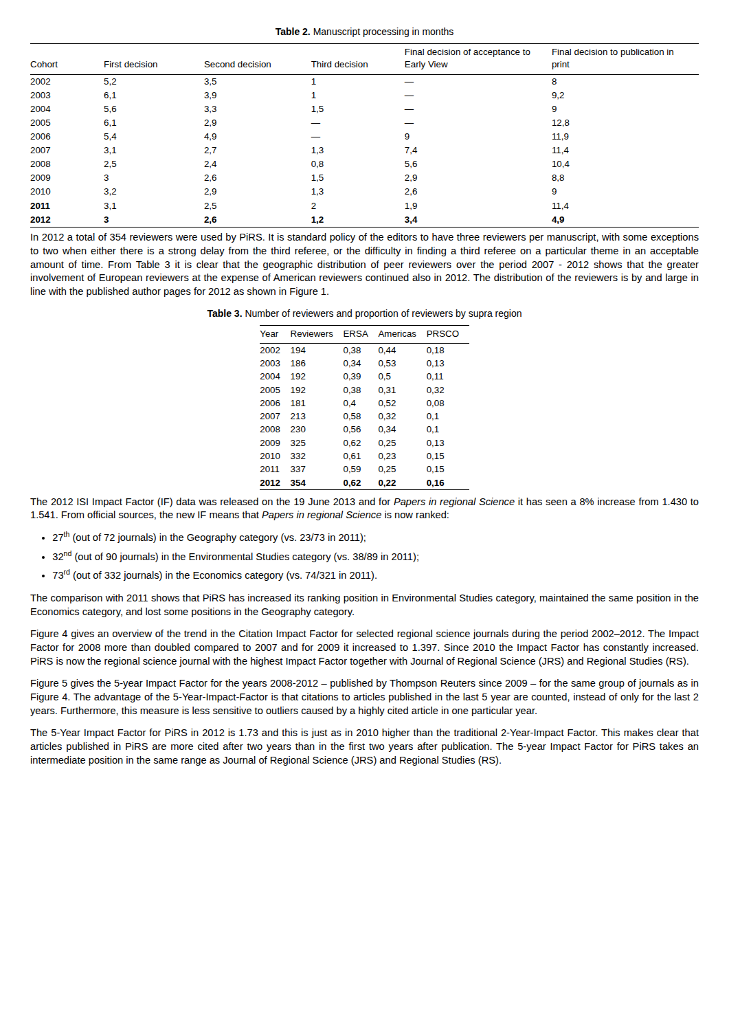Table 2. Manuscript processing in months
| Cohort | First decision | Second decision | Third decision | Final decision of acceptance to Early View | Final decision to publication in print |
| --- | --- | --- | --- | --- | --- |
| 2002 | 5,2 | 3,5 | 1 | — | 8 |
| 2003 | 6,1 | 3,9 | 1 | — | 9,2 |
| 2004 | 5,6 | 3,3 | 1,5 | — | 9 |
| 2005 | 6,1 | 2,9 | — | — | 12,8 |
| 2006 | 5,4 | 4,9 | — | 9 | 11,9 |
| 2007 | 3,1 | 2,7 | 1,3 | 7,4 | 11,4 |
| 2008 | 2,5 | 2,4 | 0,8 | 5,6 | 10,4 |
| 2009 | 3 | 2,6 | 1,5 | 2,9 | 8,8 |
| 2010 | 3,2 | 2,9 | 1,3 | 2,6 | 9 |
| 2011 | 3,1 | 2,5 | 2 | 1,9 | 11,4 |
| 2012 | 3 | 2,6 | 1,2 | 3,4 | 4,9 |
In 2012 a total of 354 reviewers were used by PiRS. It is standard policy of the editors to have three reviewers per manuscript, with some exceptions to two when either there is a strong delay from the third referee, or the difficulty in finding a third referee on a particular theme in an acceptable amount of time. From Table 3 it is clear that the geographic distribution of peer reviewers over the period 2007 - 2012 shows that the greater involvement of European reviewers at the expense of American reviewers continued also in 2012. The distribution of the reviewers is by and large in line with the published author pages for 2012 as shown in Figure 1.
Table 3. Number of reviewers and proportion of reviewers by supra region
| Year | Reviewers | ERSA | Americas | PRSCO |
| --- | --- | --- | --- | --- |
| 2002 | 194 | 0,38 | 0,44 | 0,18 |
| 2003 | 186 | 0,34 | 0,53 | 0,13 |
| 2004 | 192 | 0,39 | 0,5 | 0,11 |
| 2005 | 192 | 0,38 | 0,31 | 0,32 |
| 2006 | 181 | 0,4 | 0,52 | 0,08 |
| 2007 | 213 | 0,58 | 0,32 | 0,1 |
| 2008 | 230 | 0,56 | 0,34 | 0,1 |
| 2009 | 325 | 0,62 | 0,25 | 0,13 |
| 2010 | 332 | 0,61 | 0,23 | 0,15 |
| 2011 | 337 | 0,59 | 0,25 | 0,15 |
| 2012 | 354 | 0,62 | 0,22 | 0,16 |
The 2012 ISI Impact Factor (IF) data was released on the 19 June 2013 and for Papers in regional Science it has seen a 8% increase from 1.430 to 1.541. From official sources, the new IF means that Papers in regional Science is now ranked:
27th (out of 72 journals) in the Geography category (vs. 23/73 in 2011);
32nd (out of 90 journals) in the Environmental Studies category (vs. 38/89 in 2011);
73rd (out of 332 journals) in the Economics category (vs. 74/321 in 2011).
The comparison with 2011 shows that PiRS has increased its ranking position in Environmental Studies category, maintained the same position in the Economics category, and lost some positions in the Geography category.
Figure 4 gives an overview of the trend in the Citation Impact Factor for selected regional science journals during the period 2002–2012. The Impact Factor for 2008 more than doubled compared to 2007 and for 2009 it increased to 1.397. Since 2010 the Impact Factor has constantly increased. PiRS is now the regional science journal with the highest Impact Factor together with Journal of Regional Science (JRS) and Regional Studies (RS).
Figure 5 gives the 5-year Impact Factor for the years 2008-2012 – published by Thompson Reuters since 2009 – for the same group of journals as in Figure 4. The advantage of the 5-Year-Impact-Factor is that citations to articles published in the last 5 year are counted, instead of only for the last 2 years. Furthermore, this measure is less sensitive to outliers caused by a highly cited article in one particular year.
The 5-Year Impact Factor for PiRS in 2012 is 1.73 and this is just as in 2010 higher than the traditional 2-Year-Impact Factor. This makes clear that articles published in PiRS are more cited after two years than in the first two years after publication. The 5-year Impact Factor for PiRS takes an intermediate position in the same range as Journal of Regional Science (JRS) and Regional Studies (RS).